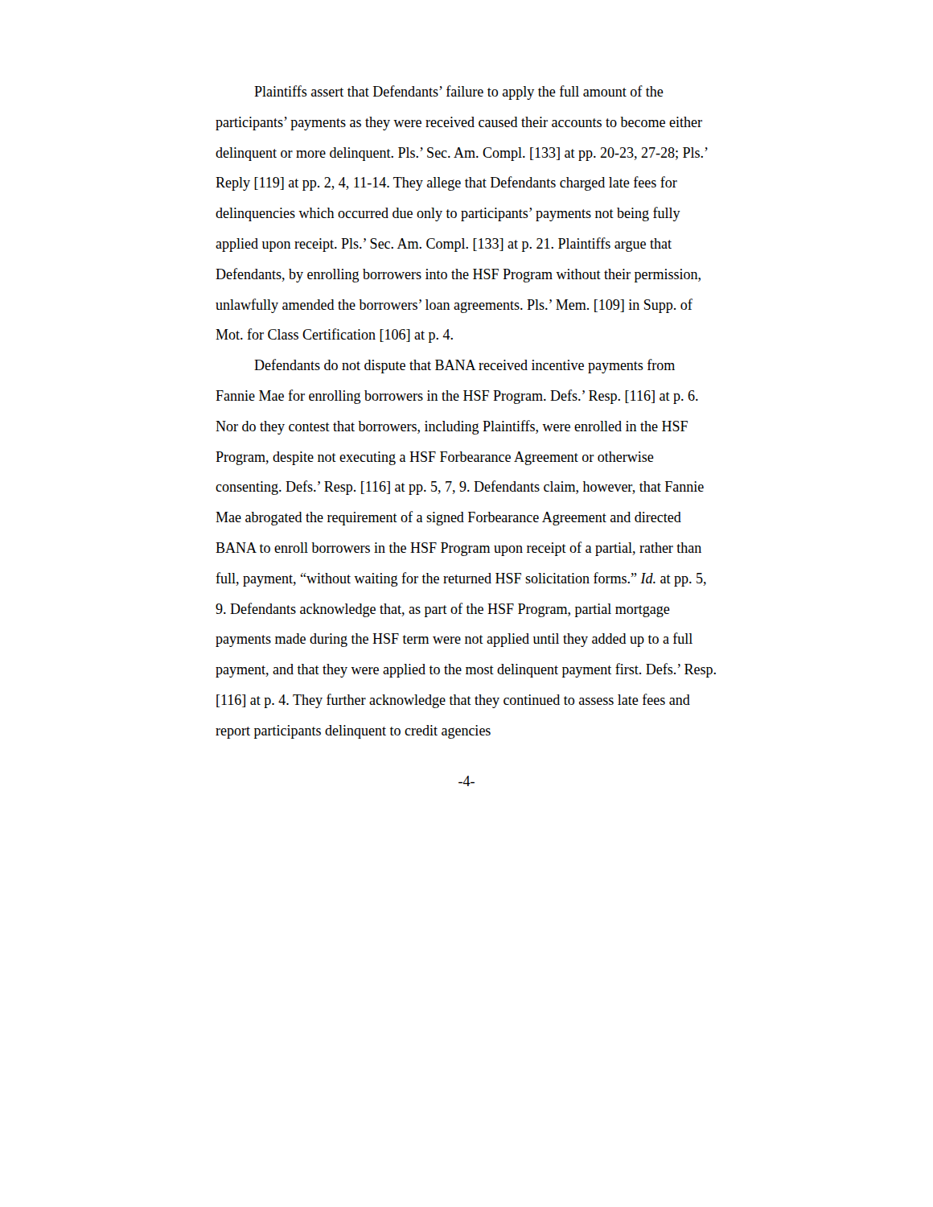Plaintiffs assert that Defendants’ failure to apply the full amount of the participants’ payments as they were received caused their accounts to become either delinquent or more delinquent. Pls.’ Sec. Am. Compl. [133] at pp. 20-23, 27-28; Pls.’ Reply [119] at pp. 2, 4, 11-14. They allege that Defendants charged late fees for delinquencies which occurred due only to participants’ payments not being fully applied upon receipt. Pls.’ Sec. Am. Compl. [133] at p. 21. Plaintiffs argue that Defendants, by enrolling borrowers into the HSF Program without their permission, unlawfully amended the borrowers’ loan agreements. Pls.’ Mem. [109] in Supp. of Mot. for Class Certification [106] at p. 4.
Defendants do not dispute that BANA received incentive payments from Fannie Mae for enrolling borrowers in the HSF Program. Defs.’ Resp. [116] at p. 6. Nor do they contest that borrowers, including Plaintiffs, were enrolled in the HSF Program, despite not executing a HSF Forbearance Agreement or otherwise consenting. Defs.’ Resp. [116] at pp. 5, 7, 9. Defendants claim, however, that Fannie Mae abrogated the requirement of a signed Forbearance Agreement and directed BANA to enroll borrowers in the HSF Program upon receipt of a partial, rather than full, payment, “without waiting for the returned HSF solicitation forms.” Id. at pp. 5, 9. Defendants acknowledge that, as part of the HSF Program, partial mortgage payments made during the HSF term were not applied until they added up to a full payment, and that they were applied to the most delinquent payment first. Defs.’ Resp. [116] at p. 4. They further acknowledge that they continued to assess late fees and report participants delinquent to credit agencies
-4-